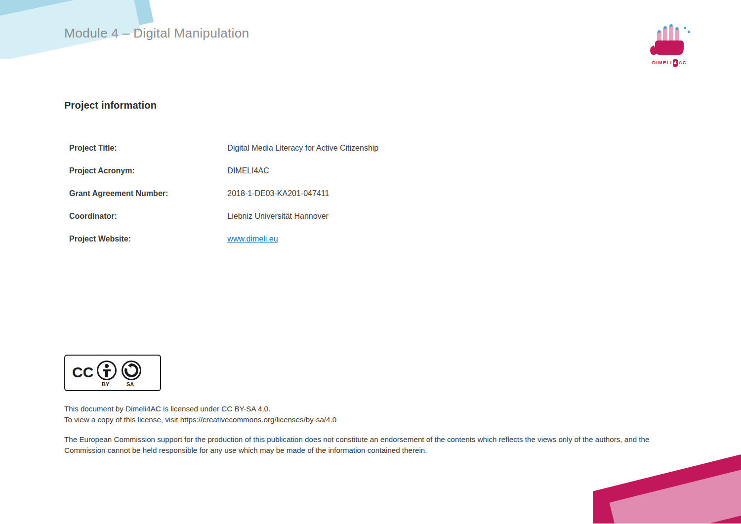Module 4 – Digital Manipulation
DIMELI4 AC
Project information
| Project Title: | Digital Media Literacy for Active Citizenship |
| Project Acronym: | DIMELI4AC |
| Grant Agreement Number: | 2018-1-DE03-KA201-047411 |
| Coordinator: | Liebniz Universität Hannover |
| Project Website: | www.dimeli.eu |
CC BY SA
This document by Dimeli4AC is licensed under CC BY-SA 4.0.
To view a copy of this license, visit https://creativecommons.org/licenses/by-sa/4.0
The European Commission support for the production of this publication does not constitute an endorsement of the contents which reflects the views only of the authors, and the Commission cannot be held responsible for any use which may be made of the information contained therein.